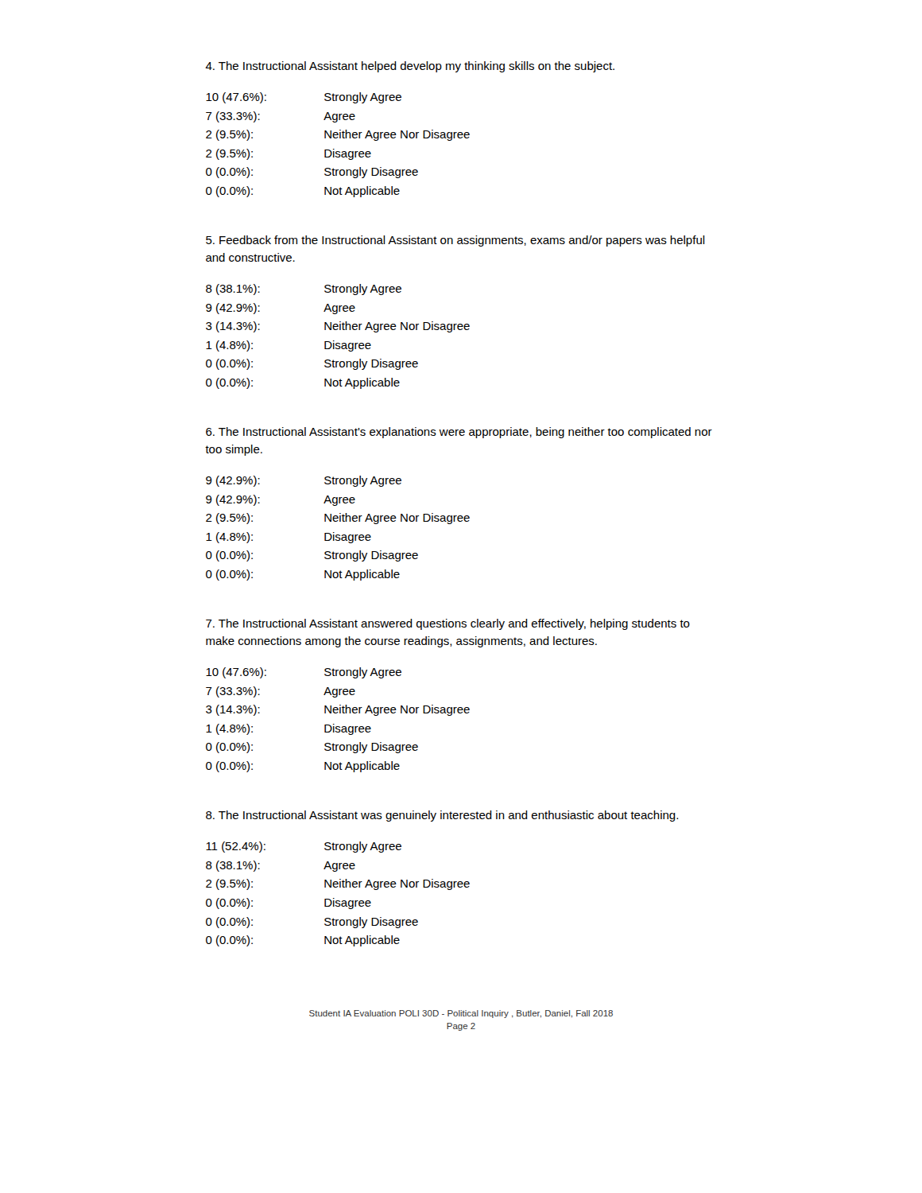4. The Instructional Assistant helped develop my thinking skills on the subject.
| 10 (47.6%): | Strongly Agree |
| 7 (33.3%): | Agree |
| 2 (9.5%): | Neither Agree Nor Disagree |
| 2 (9.5%): | Disagree |
| 0 (0.0%): | Strongly Disagree |
| 0 (0.0%): | Not Applicable |
5. Feedback from the Instructional Assistant on assignments, exams and/or papers was helpful and constructive.
| 8 (38.1%): | Strongly Agree |
| 9 (42.9%): | Agree |
| 3 (14.3%): | Neither Agree Nor Disagree |
| 1 (4.8%): | Disagree |
| 0 (0.0%): | Strongly Disagree |
| 0 (0.0%): | Not Applicable |
6. The Instructional Assistant's explanations were appropriate, being neither too complicated nor too simple.
| 9 (42.9%): | Strongly Agree |
| 9 (42.9%): | Agree |
| 2 (9.5%): | Neither Agree Nor Disagree |
| 1 (4.8%): | Disagree |
| 0 (0.0%): | Strongly Disagree |
| 0 (0.0%): | Not Applicable |
7. The Instructional Assistant answered questions clearly and effectively, helping students to make connections among the course readings, assignments, and lectures.
| 10 (47.6%): | Strongly Agree |
| 7 (33.3%): | Agree |
| 3 (14.3%): | Neither Agree Nor Disagree |
| 1 (4.8%): | Disagree |
| 0 (0.0%): | Strongly Disagree |
| 0 (0.0%): | Not Applicable |
8. The Instructional Assistant was genuinely interested in and enthusiastic about teaching.
| 11 (52.4%): | Strongly Agree |
| 8 (38.1%): | Agree |
| 2 (9.5%): | Neither Agree Nor Disagree |
| 0 (0.0%): | Disagree |
| 0 (0.0%): | Strongly Disagree |
| 0 (0.0%): | Not Applicable |
Student IA Evaluation POLI 30D - Political Inquiry , Butler, Daniel, Fall 2018
Page 2